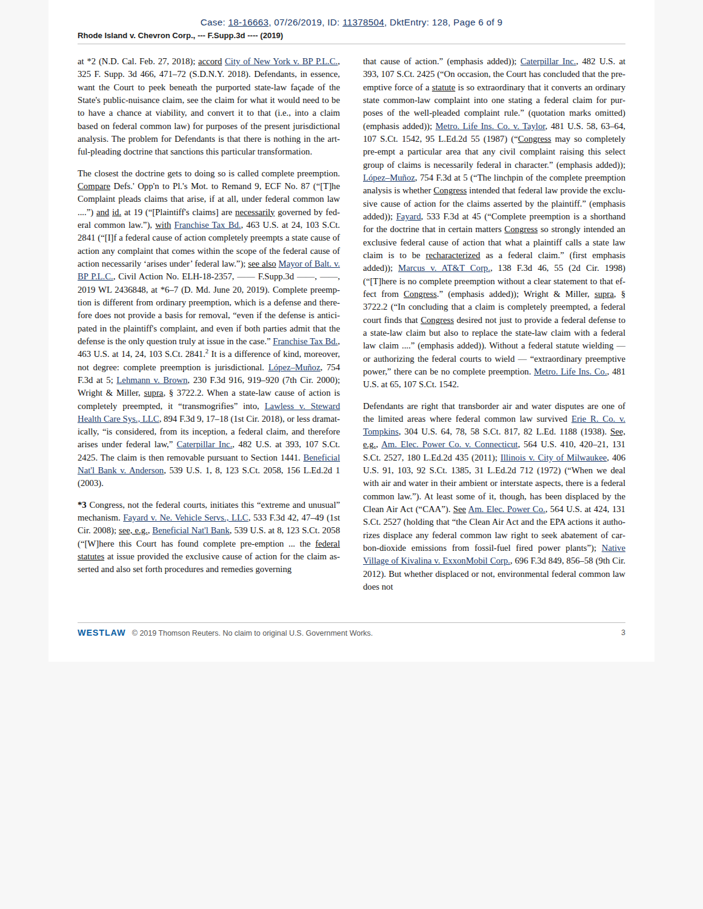Case: 18-16663, 07/26/2019, ID: 11378504, DktEntry: 128, Page 6 of 9
Rhode Island v. Chevron Corp., --- F.Supp.3d ---- (2019)
at *2 (N.D. Cal. Feb. 27, 2018); accord City of New York v. BP P.L.C., 325 F. Supp. 3d 466, 471–72 (S.D.N.Y. 2018). Defendants, in essence, want the Court to peek beneath the purported state-law façade of the State's public-nuisance claim, see the claim for what it would need to be to have a chance at viability, and convert it to that (i.e., into a claim based on federal common law) for purposes of the present jurisdictional analysis. The problem for Defendants is that there is nothing in the artful-pleading doctrine that sanctions this particular transformation.
The closest the doctrine gets to doing so is called complete preemption. Compare Defs.' Opp'n to Pl.'s Mot. to Remand 9, ECF No. 87 (“[T]he Complaint pleads claims that arise, if at all, under federal common law ....”) and id. at 19 (“[Plaintiff's claims] are necessarily governed by federal common law.”), with Franchise Tax Bd., 463 U.S. at 24, 103 S.Ct. 2841 (“[I]f a federal cause of action completely preempts a state cause of action any complaint that comes within the scope of the federal cause of action necessarily ‘arises under’ federal law.”); see also Mayor of Balt. v. BP P.L.C., Civil Action No. ELH-18-2357, —— F.Supp.3d ——, ——, 2019 WL 2436848, at *6–7 (D. Md. June 20, 2019). Complete preemption is different from ordinary preemption, which is a defense and therefore does not provide a basis for removal, “even if the defense is anticipated in the plaintiff's complaint, and even if both parties admit that the defense is the only question truly at issue in the case.” Franchise Tax Bd., 463 U.S. at 14, 24, 103 S.Ct. 2841.2 It is a difference of kind, moreover, not degree: complete preemption is jurisdictional. López–Muñoz, 754 F.3d at 5; Lehmann v. Brown, 230 F.3d 916, 919–920 (7th Cir. 2000); Wright & Miller, supra, § 3722.2. When a state-law cause of action is completely preempted, it “transmogrifies” into, Lawless v. Steward Health Care Sys., LLC, 894 F.3d 9, 17–18 (1st Cir. 2018), or less dramatically, “is considered, from its inception, a federal claim, and therefore arises under federal law,” Caterpillar Inc., 482 U.S. at 393, 107 S.Ct. 2425. The claim is then removable pursuant to Section 1441. Beneficial Nat'l Bank v. Anderson, 539 U.S. 1, 8, 123 S.Ct. 2058, 156 L.Ed.2d 1 (2003).
*3 Congress, not the federal courts, initiates this “extreme and unusual” mechanism. Fayard v. Ne. Vehicle Servs., LLC, 533 F.3d 42, 47–49 (1st Cir. 2008); see, e.g., Beneficial Nat'l Bank, 539 U.S. at 8, 123 S.Ct. 2058 (“[W]here this Court has found complete pre-emption ... the federal statutes at issue provided the exclusive cause of action for the claim asserted and also set forth procedures and remedies governing
that cause of action.” (emphasis added)); Caterpillar Inc., 482 U.S. at 393, 107 S.Ct. 2425 (“On occasion, the Court has concluded that the pre-emptive force of a statute is so extraordinary that it converts an ordinary state common-law complaint into one stating a federal claim for purposes of the well-pleaded complaint rule.” (quotation marks omitted) (emphasis added)); Metro. Life Ins. Co. v. Taylor, 481 U.S. 58, 63–64, 107 S.Ct. 1542, 95 L.Ed.2d 55 (1987) (“Congress may so completely pre-empt a particular area that any civil complaint raising this select group of claims is necessarily federal in character.” (emphasis added)); López–Muñoz, 754 F.3d at 5 (“The linchpin of the complete preemption analysis is whether Congress intended that federal law provide the exclusive cause of action for the claims asserted by the plaintiff.” (emphasis added)); Fayard, 533 F.3d at 45 (“Complete preemption is a shorthand for the doctrine that in certain matters Congress so strongly intended an exclusive federal cause of action that what a plaintiff calls a state law claim is to be recharacterized as a federal claim.” (first emphasis added)); Marcus v. AT&T Corp., 138 F.3d 46, 55 (2d Cir. 1998) (“[T]here is no complete preemption without a clear statement to that effect from Congress.” (emphasis added)); Wright & Miller, supra, § 3722.2 (“In concluding that a claim is completely preempted, a federal court finds that Congress desired not just to provide a federal defense to a state-law claim but also to replace the state-law claim with a federal law claim ....” (emphasis added)). Without a federal statute wielding — or authorizing the federal courts to wield — “extraordinary preemptive power,” there can be no complete preemption. Metro. Life Ins. Co., 481 U.S. at 65, 107 S.Ct. 1542.
Defendants are right that transborder air and water disputes are one of the limited areas where federal common law survived Erie R. Co. v. Tompkins, 304 U.S. 64, 78, 58 S.Ct. 817, 82 L.Ed. 1188 (1938). See, e.g., Am. Elec. Power Co. v. Connecticut, 564 U.S. 410, 420–21, 131 S.Ct. 2527, 180 L.Ed.2d 435 (2011); Illinois v. City of Milwaukee, 406 U.S. 91, 103, 92 S.Ct. 1385, 31 L.Ed.2d 712 (1972) (“When we deal with air and water in their ambient or interstate aspects, there is a federal common law.”). At least some of it, though, has been displaced by the Clean Air Act (“CAA”). See Am. Elec. Power Co., 564 U.S. at 424, 131 S.Ct. 2527 (holding that “the Clean Air Act and the EPA actions it authorizes displace any federal common law right to seek abatement of carbon-dioxide emissions from fossil-fuel fired power plants”); Native Village of Kivalina v. ExxonMobil Corp., 696 F.3d 849, 856–58 (9th Cir. 2012). But whether displaced or not, environmental federal common law does not
WESTLAW © 2019 Thomson Reuters. No claim to original U.S. Government Works.
3